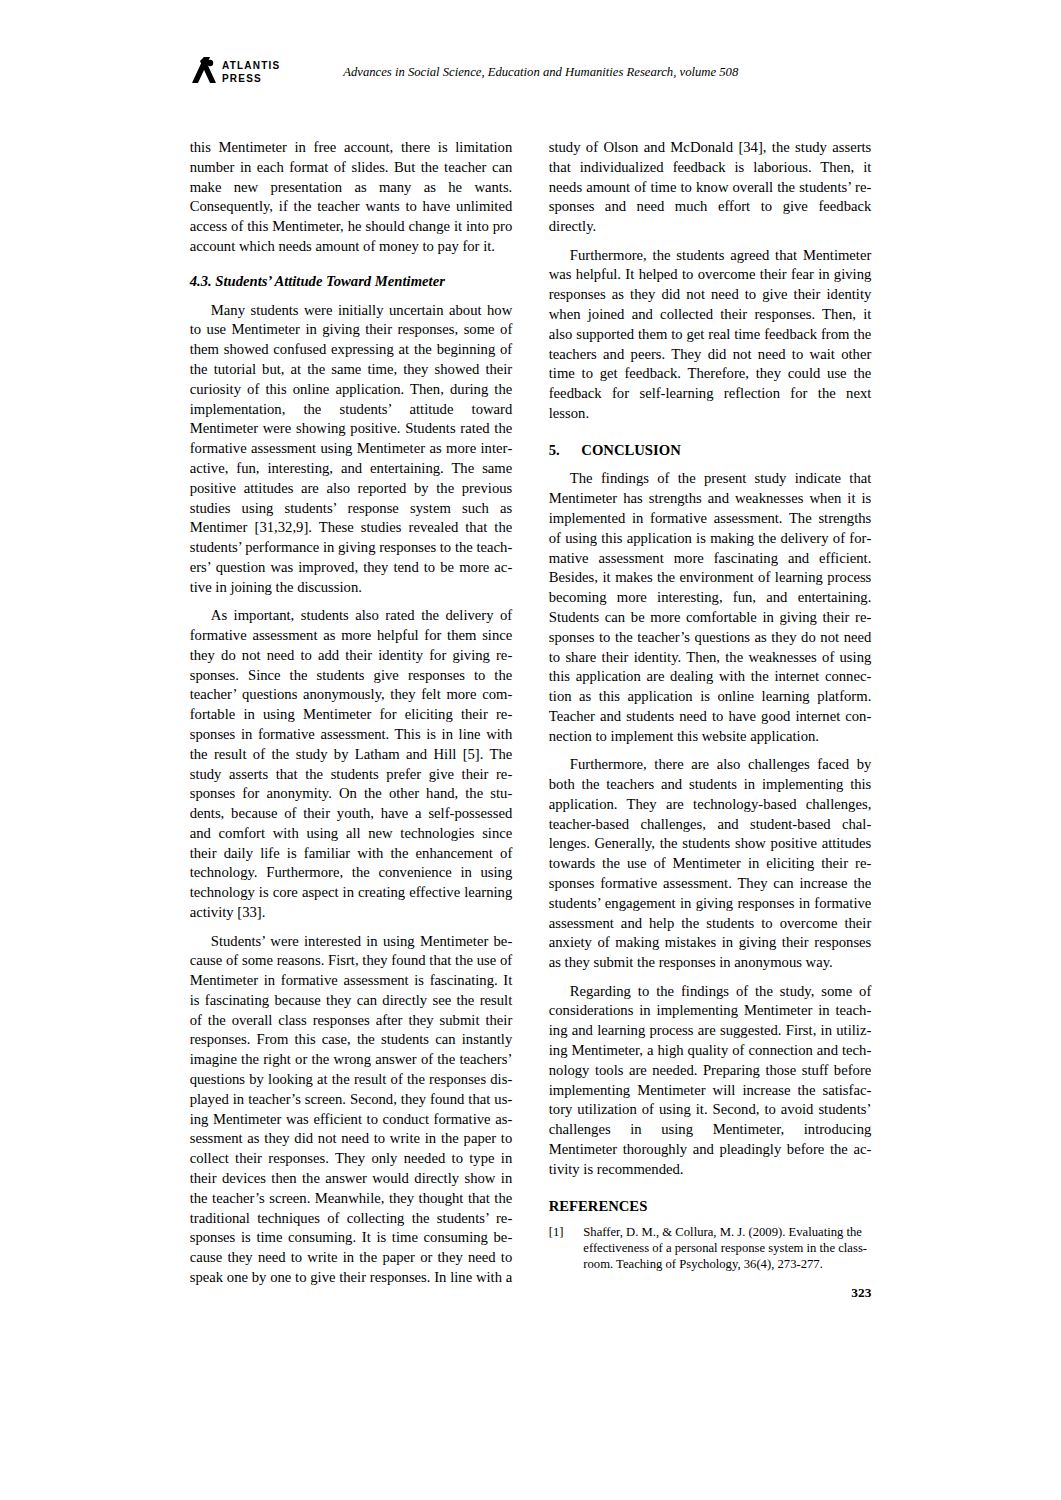ATLANTIS PRESS
Advances in Social Science, Education and Humanities Research, volume 508
this Mentimeter in free account, there is limitation number in each format of slides. But the teacher can make new presentation as many as he wants. Consequently, if the teacher wants to have unlimited access of this Mentimeter, he should change it into pro account which needs amount of money to pay for it.
4.3. Students’ Attitude Toward Mentimeter
Many students were initially uncertain about how to use Mentimeter in giving their responses, some of them showed confused expressing at the beginning of the tutorial but, at the same time, they showed their curiosity of this online application. Then, during the implementation, the students’ attitude toward Mentimeter were showing positive. Students rated the formative assessment using Mentimeter as more interactive, fun, interesting, and entertaining. The same positive attitudes are also reported by the previous studies using students’ response system such as Mentimer [31,32,9]. These studies revealed that the students’ performance in giving responses to the teachers’ question was improved, they tend to be more active in joining the discussion.
As important, students also rated the delivery of formative assessment as more helpful for them since they do not need to add their identity for giving responses. Since the students give responses to the teacher’ questions anonymously, they felt more comfortable in using Mentimeter for eliciting their responses in formative assessment. This is in line with the result of the study by Latham and Hill [5]. The study asserts that the students prefer give their responses for anonymity. On the other hand, the students, because of their youth, have a self-possessed and comfort with using all new technologies since their daily life is familiar with the enhancement of technology. Furthermore, the convenience in using technology is core aspect in creating effective learning activity [33].
Students’ were interested in using Mentimeter because of some reasons. Fisrt, they found that the use of Mentimeter in formative assessment is fascinating. It is fascinating because they can directly see the result of the overall class responses after they submit their responses. From this case, the students can instantly imagine the right or the wrong answer of the teachers’ questions by looking at the result of the responses displayed in teacher’s screen. Second, they found that using Mentimeter was efficient to conduct formative assessment as they did not need to write in the paper to collect their responses. They only needed to type in their devices then the answer would directly show in the teacher’s screen. Meanwhile, they thought that the traditional techniques of collecting the students’ responses is time consuming. It is time consuming because they need to write in the paper or they need to speak one by one to give their responses. In line with a study of Olson and McDonald [34], the study asserts that individualized feedback is laborious. Then, it needs amount of time to know overall the students’ responses and need much effort to give feedback directly.
Furthermore, the students agreed that Mentimeter was helpful. It helped to overcome their fear in giving responses as they did not need to give their identity when joined and collected their responses. Then, it also supported them to get real time feedback from the teachers and peers. They did not need to wait other time to get feedback. Therefore, they could use the feedback for self-learning reflection for the next lesson.
5. CONCLUSION
The findings of the present study indicate that Mentimeter has strengths and weaknesses when it is implemented in formative assessment. The strengths of using this application is making the delivery of formative assessment more fascinating and efficient. Besides, it makes the environment of learning process becoming more interesting, fun, and entertaining. Students can be more comfortable in giving their responses to the teacher’s questions as they do not need to share their identity. Then, the weaknesses of using this application are dealing with the internet connection as this application is online learning platform. Teacher and students need to have good internet connection to implement this website application.
Furthermore, there are also challenges faced by both the teachers and students in implementing this application. They are technology-based challenges, teacher-based challenges, and student-based challenges. Generally, the students show positive attitudes towards the use of Mentimeter in eliciting their responses formative assessment. They can increase the students’ engagement in giving responses in formative assessment and help the students to overcome their anxiety of making mistakes in giving their responses as they submit the responses in anonymous way.
Regarding to the findings of the study, some of considerations in implementing Mentimeter in teaching and learning process are suggested. First, in utilizing Mentimeter, a high quality of connection and technology tools are needed. Preparing those stuff before implementing Mentimeter will increase the satisfactory utilization of using it. Second, to avoid students’ challenges in using Mentimeter, introducing Mentimeter thoroughly and pleadingly before the activity is recommended.
REFERENCES
[1] Shaffer, D. M., & Collura, M. J. (2009). Evaluating the effectiveness of a personal response system in the classroom. Teaching of Psychology, 36(4), 273-277.
323